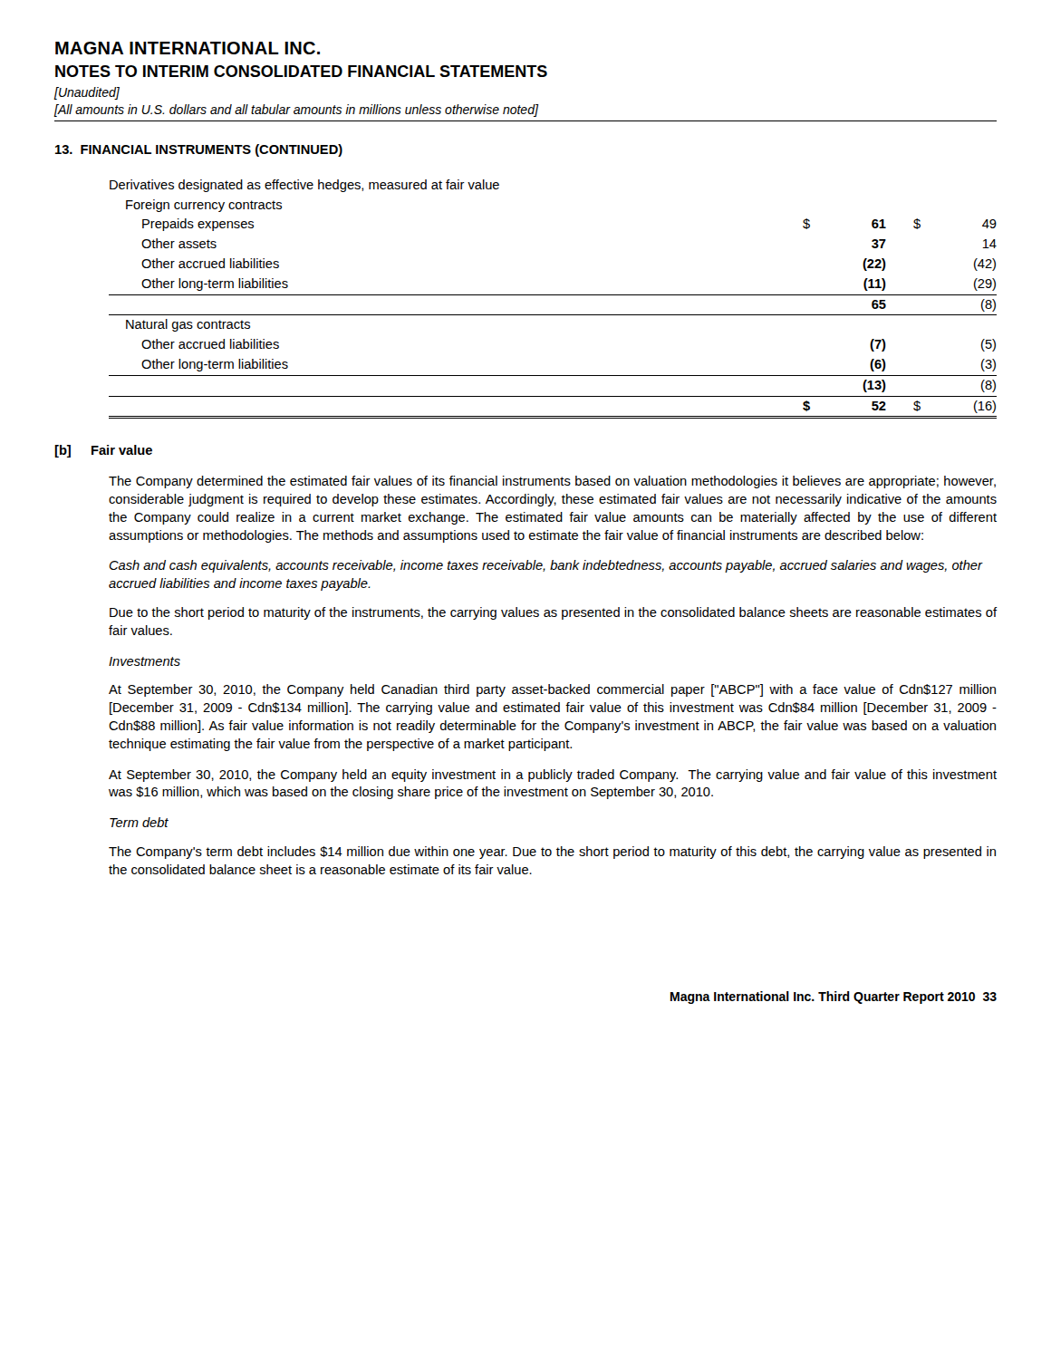MAGNA INTERNATIONAL INC.
NOTES TO INTERIM CONSOLIDATED FINANCIAL STATEMENTS
[Unaudited]
[All amounts in U.S. dollars and all tabular amounts in millions unless otherwise noted]
13. FINANCIAL INSTRUMENTS (CONTINUED)
| Derivatives designated as effective hedges, measured at fair value | | | | | |
| Foreign currency contracts | | | | | |
| Prepaids expenses | $ | 61 | | $ | 49 |
| Other assets | | 37 | | | 14 |
| Other accrued liabilities | | (22) | | | (42) |
| Other long-term liabilities | | (11) | | | (29) |
| | | 65 | | | (8) |
| Natural gas contracts | | | | | |
| Other accrued liabilities | | (7) | | | (5) |
| Other long-term liabilities | | (6) | | | (3) |
| | | (13) | | | (8) |
| | $ | 52 | | $ | (16) |
[b] Fair value
The Company determined the estimated fair values of its financial instruments based on valuation methodologies it believes are appropriate; however, considerable judgment is required to develop these estimates. Accordingly, these estimated fair values are not necessarily indicative of the amounts the Company could realize in a current market exchange. The estimated fair value amounts can be materially affected by the use of different assumptions or methodologies. The methods and assumptions used to estimate the fair value of financial instruments are described below:
Cash and cash equivalents, accounts receivable, income taxes receivable, bank indebtedness, accounts payable, accrued salaries and wages, other accrued liabilities and income taxes payable.
Due to the short period to maturity of the instruments, the carrying values as presented in the consolidated balance sheets are reasonable estimates of fair values.
Investments
At September 30, 2010, the Company held Canadian third party asset-backed commercial paper ["ABCP"] with a face value of Cdn$127 million [December 31, 2009 - Cdn$134 million]. The carrying value and estimated fair value of this investment was Cdn$84 million [December 31, 2009 - Cdn$88 million]. As fair value information is not readily determinable for the Company's investment in ABCP, the fair value was based on a valuation technique estimating the fair value from the perspective of a market participant.
At September 30, 2010, the Company held an equity investment in a publicly traded Company. The carrying value and fair value of this investment was $16 million, which was based on the closing share price of the investment on September 30, 2010.
Term debt
The Company's term debt includes $14 million due within one year. Due to the short period to maturity of this debt, the carrying value as presented in the consolidated balance sheet is a reasonable estimate of its fair value.
Magna International Inc. Third Quarter Report 2010 33